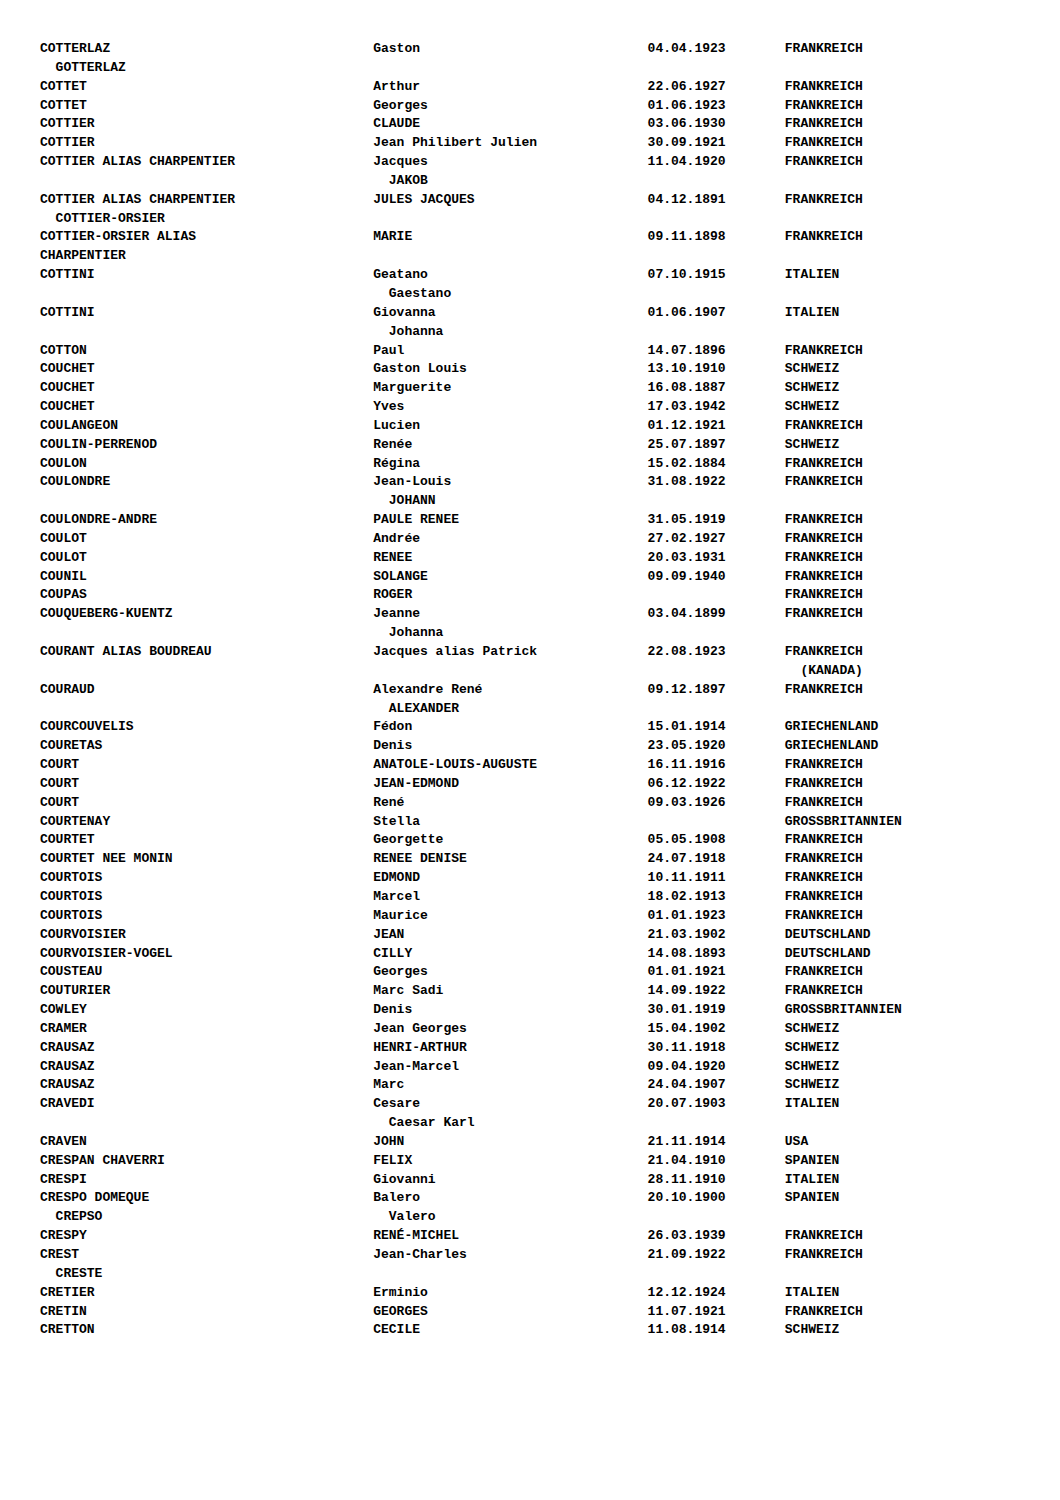| COTTERLAZ GOTTERLAZ | Gaston | 04.04.1923 | FRANKREICH |
| COTTET | Arthur | 22.06.1927 | FRANKREICH |
| COTTET | Georges | 01.06.1923 | FRANKREICH |
| COTTIER | CLAUDE | 03.06.1930 | FRANKREICH |
| COTTIER | Jean Philibert Julien | 30.09.1921 | FRANKREICH |
| COTTIER ALIAS CHARPENTIER | Jacques JAKOB | 11.04.1920 | FRANKREICH |
| COTTIER ALIAS CHARPENTIER COTTIER-ORSIER | JULES JACQUES | 04.12.1891 | FRANKREICH |
| COTTIER-ORSIER ALIAS CHARPENTIER | MARIE | 09.11.1898 | FRANKREICH |
| COTTINI | Geatano Gaestano | 07.10.1915 | ITALIEN |
| COTTINI | Giovanna Johanna | 01.06.1907 | ITALIEN |
| COTTON | Paul | 14.07.1896 | FRANKREICH |
| COUCHET | Gaston Louis | 13.10.1910 | SCHWEIZ |
| COUCHET | Marguerite | 16.08.1887 | SCHWEIZ |
| COUCHET | Yves | 17.03.1942 | SCHWEIZ |
| COULANGEON | Lucien | 01.12.1921 | FRANKREICH |
| COULIN-PERRENOD | Renée | 25.07.1897 | SCHWEIZ |
| COULON | Régina | 15.02.1884 | FRANKREICH |
| COULONDRE | Jean-Louis JOHANN | 31.08.1922 | FRANKREICH |
| COULONDRE-ANDRE | PAULE RENEE | 31.05.1919 | FRANKREICH |
| COULOT | Andrée | 27.02.1927 | FRANKREICH |
| COULOT | RENEE | 20.03.1931 | FRANKREICH |
| COUNIL | SOLANGE | 09.09.1940 | FRANKREICH |
| COUPAS | ROGER | | FRANKREICH |
| COUQUEBERG-KUENTZ | Jeanne Johanna | 03.04.1899 | FRANKREICH |
| COURANT ALIAS BOUDREAU | Jacques alias Patrick | 22.08.1923 | FRANKREICH (KANADA) |
| COURAUD | Alexandre René ALEXANDER | 09.12.1897 | FRANKREICH |
| COURCOUVELIS | Fédon | 15.01.1914 | GRIECHENLAND |
| COURETAS | Denis | 23.05.1920 | GRIECHENLAND |
| COURT | ANATOLE-LOUIS-AUGUSTE | 16.11.1916 | FRANKREICH |
| COURT | JEAN-EDMOND | 06.12.1922 | FRANKREICH |
| COURT | René | 09.03.1926 | FRANKREICH |
| COURTENAY | Stella | | GROSSBRITANNIEN |
| COURTET | Georgette | 05.05.1908 | FRANKREICH |
| COURTET NEE MONIN | RENEE DENISE | 24.07.1918 | FRANKREICH |
| COURTOIS | EDMOND | 10.11.1911 | FRANKREICH |
| COURTOIS | Marcel | 18.02.1913 | FRANKREICH |
| COURTOIS | Maurice | 01.01.1923 | FRANKREICH |
| COURVOISIER | JEAN | 21.03.1902 | DEUTSCHLAND |
| COURVOISIER-VOGEL | CILLY | 14.08.1893 | DEUTSCHLAND |
| COUSTEAU | Georges | 01.01.1921 | FRANKREICH |
| COUTURIER | Marc Sadi | 14.09.1922 | FRANKREICH |
| COWLEY | Denis | 30.01.1919 | GROSSBRITANNIEN |
| CRAMER | Jean Georges | 15.04.1902 | SCHWEIZ |
| CRAUSAZ | HENRI-ARTHUR | 30.11.1918 | SCHWEIZ |
| CRAUSAZ | Jean-Marcel | 09.04.1920 | SCHWEIZ |
| CRAUSAZ | Marc | 24.04.1907 | SCHWEIZ |
| CRAVEDI | Cesare Caesar Karl | 20.07.1903 | ITALIEN |
| CRAVEN | JOHN | 21.11.1914 | USA |
| CRESPAN CHAVERRI | FELIX | 21.04.1910 | SPANIEN |
| CRESPI | Giovanni | 28.11.1910 | ITALIEN |
| CRESPO DOMEQUE CREPSO | Balero Valero | 20.10.1900 | SPANIEN |
| CRESPY | RENÉ-MICHEL | 26.03.1939 | FRANKREICH |
| CREST CRESTE | Jean-Charles | 21.09.1922 | FRANKREICH |
| CRETIER | Erminio | 12.12.1924 | ITALIEN |
| CRETIN | GEORGES | 11.07.1921 | FRANKREICH |
| CRETTON | CECILE | 11.08.1914 | SCHWEIZ |